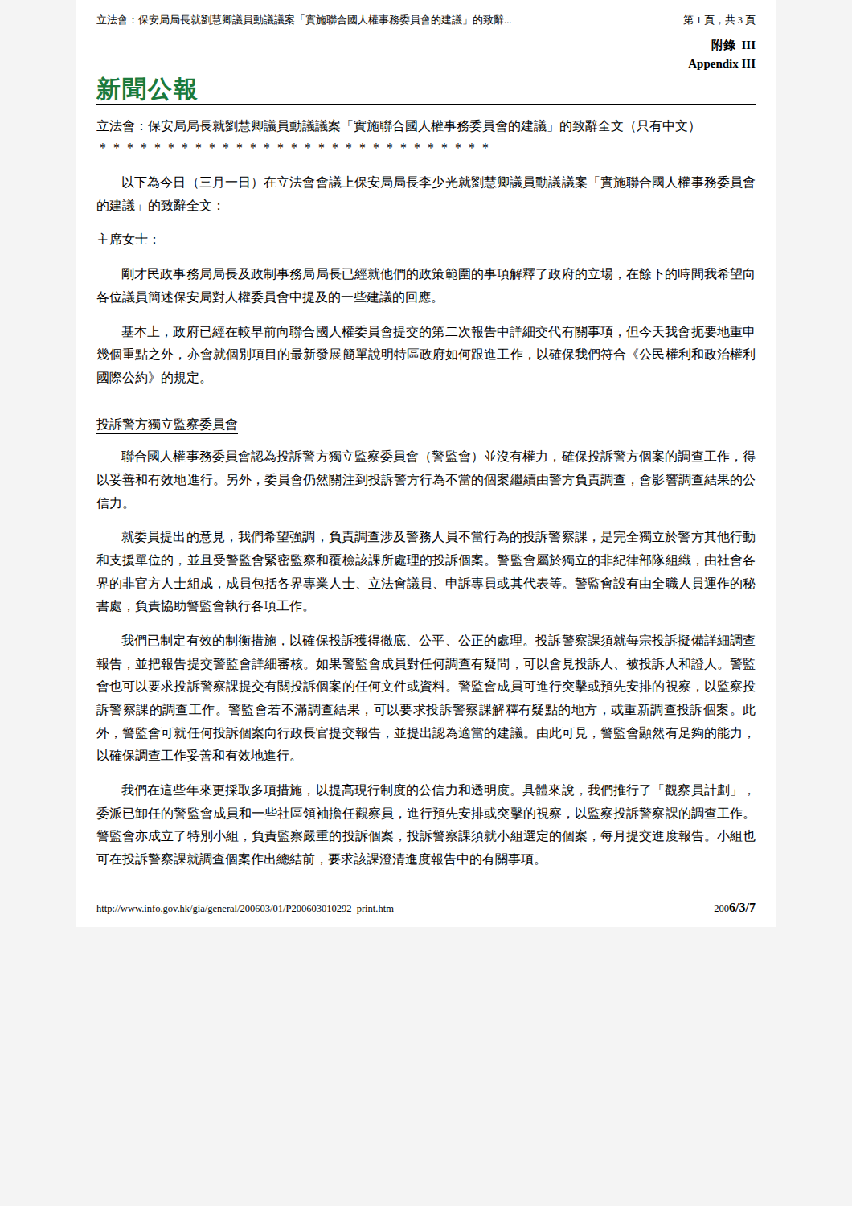立法會：保安局局長就劉慧卿議員動議議案「實施聯合國人權事務委員會的建議」的致辭...
第 1 頁，共 3 頁
附錄 III
Appendix III
新聞公報
立法會：保安局局長就劉慧卿議員動議議案「實施聯合國人權事務委員會的建議」的致辭全文（只有中文）
＊＊＊＊＊＊＊＊＊＊＊＊＊＊＊＊＊＊＊＊＊＊＊＊＊＊＊＊＊
以下為今日（三月一日）在立法會會議上保安局局長李少光就劉慧卿議員動議議案「實施聯合國人權事務委員會的建議」的致辭全文：
主席女士：
剛才民政事務局局長及政制事務局局長已經就他們的政策範圍的事項解釋了政府的立場，在餘下的時間我希望向各位議員簡述保安局對人權委員會中提及的一些建議的回應。
基本上，政府已經在較早前向聯合國人權委員會提交的第二次報告中詳細交代有關事項，但今天我會扼要地重申幾個重點之外，亦會就個別項目的最新發展簡單說明特區政府如何跟進工作，以確保我們符合《公民權利和政治權利國際公約》的規定。
投訴警方獨立監察委員會
聯合國人權事務委員會認為投訴警方獨立監察委員會（警監會）並沒有權力，確保投訴警方個案的調查工作，得以妥善和有效地進行。另外，委員會仍然關注到投訴警方行為不當的個案繼續由警方負責調查，會影響調查結果的公信力。
就委員提出的意見，我們希望強調，負責調查涉及警務人員不當行為的投訴警察課，是完全獨立於警方其他行動和支援單位的，並且受警監會緊密監察和覆檢該課所處理的投訴個案。警監會屬於獨立的非紀律部隊組織，由社會各界的非官方人士組成，成員包括各界專業人士、立法會議員、申訴專員或其代表等。警監會設有由全職人員運作的秘書處，負責協助警監會執行各項工作。
我們已制定有效的制衡措施，以確保投訴獲得徹底、公平、公正的處理。投訴警察課須就每宗投訴擬備詳細調查報告，並把報告提交警監會詳細審核。如果警監會成員對任何調查有疑問，可以會見投訴人、被投訴人和證人。警監會也可以要求投訴警察課提交有關投訴個案的任何文件或資料。警監會成員可進行突擊或預先安排的視察，以監察投訴警察課的調查工作。警監會若不滿調查結果，可以要求投訴警察課解釋有疑點的地方，或重新調查投訴個案。此外，警監會可就任何投訴個案向行政長官提交報告，並提出認為適當的建議。由此可見，警監會顯然有足夠的能力，以確保調查工作妥善和有效地進行。
我們在這些年來更採取多項措施，以提高現行制度的公信力和透明度。具體來說，我們推行了「觀察員計劃」，委派已卸任的警監會成員和一些社區領袖擔任觀察員，進行預先安排或突擊的視察，以監察投訴警察課的調查工作。警監會亦成立了特別小組，負責監察嚴重的投訴個案，投訴警察課須就小組選定的個案，每月提交進度報告。小組也可在投訴警察課就調查個案作出總結前，要求該課澄清進度報告中的有關事項。
http://www.info.gov.hk/gia/general/200603/01/P200603010292_print.htm
2006/3/7